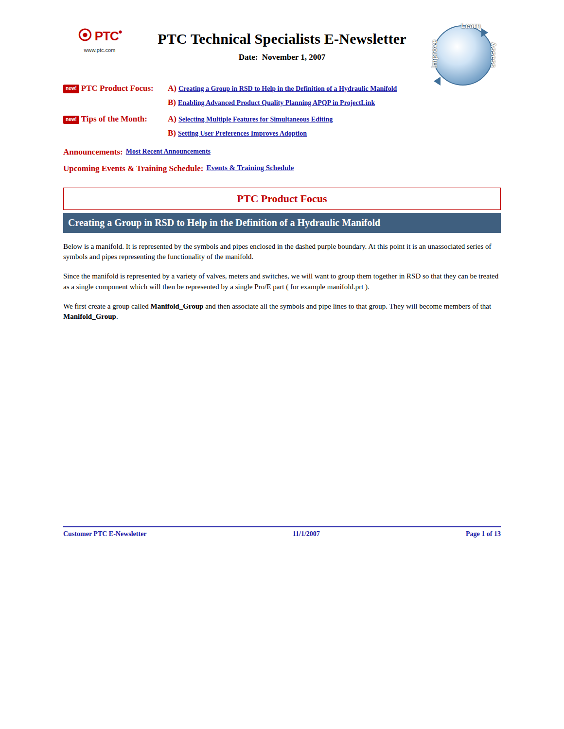⦿ PTC•
www.ptc.com
PTC Technical Specialists E-Newsletter
Date: November 1, 2007
Learn
Assess
Improve
new!PTC Product Focus:
A) Creating a Group in RSD to Help in the Definition of a Hydraulic Manifold
B) Enabling Advanced Product Quality Planning APQP in ProjectLink
new!Tips of the Month:
A) Selecting Multiple Features for Simultaneous Editing
B) Setting User Preferences Improves Adoption
Announcements:
Most Recent Announcements
Upcoming Events & Training Schedule:
Events & Training Schedule
PTC Product Focus
Creating a Group in RSD to Help in the Definition of a Hydraulic Manifold
Below is a manifold. It is represented by the symbols and pipes enclosed in the dashed purple boundary. At this point it is an unassociated series of symbols and pipes representing the functionality of the manifold.
Since the manifold is represented by a variety of valves, meters and switches, we will want to group them together in RSD so that they can be treated as a single component which will then be represented by a single Pro/E part ( for example manifold.prt ).
We first create a group called Manifold_Group and then associate all the symbols and pipe lines to that group. They will become members of that Manifold_Group.
Customer PTC E-Newsletter
11/1/2007
Page 1 of 13